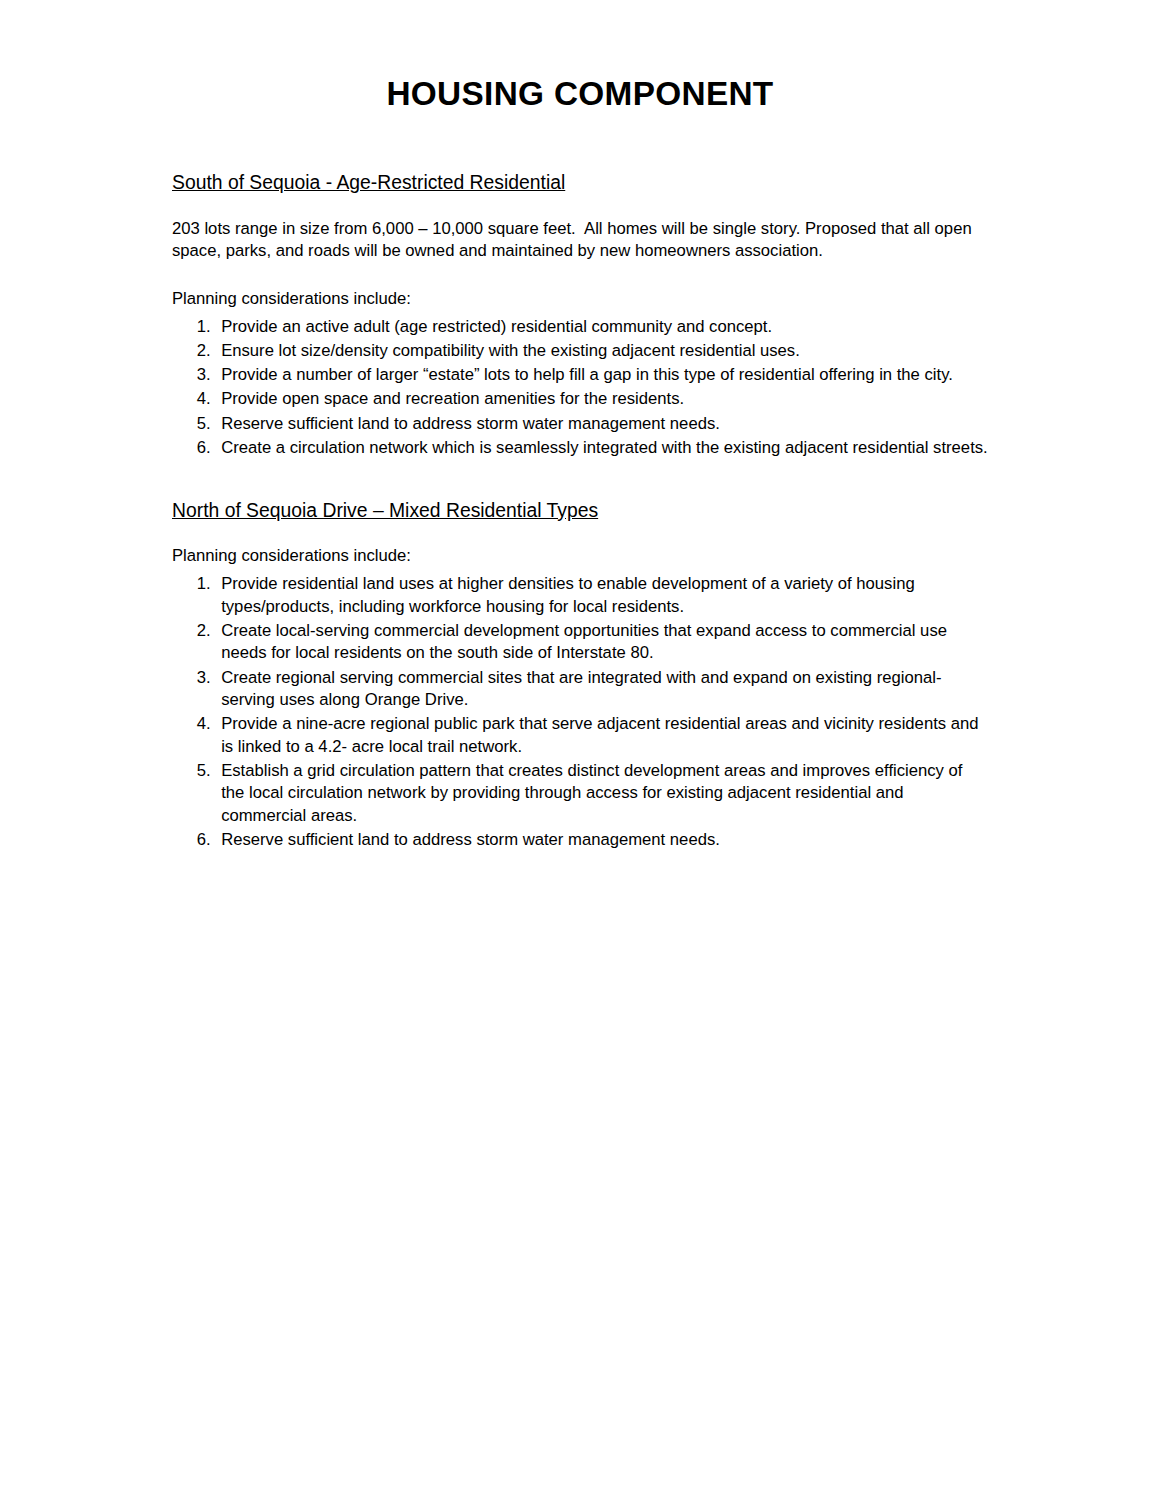HOUSING COMPONENT
South of Sequoia - Age-Restricted Residential
203 lots range in size from 6,000 – 10,000 square feet. All homes will be single story. Proposed that all open space, parks, and roads will be owned and maintained by new homeowners association.
Planning considerations include:
Provide an active adult (age restricted) residential community and concept.
Ensure lot size/density compatibility with the existing adjacent residential uses.
Provide a number of larger “estate” lots to help fill a gap in this type of residential offering in the city.
Provide open space and recreation amenities for the residents.
Reserve sufficient land to address storm water management needs.
Create a circulation network which is seamlessly integrated with the existing adjacent residential streets.
North of Sequoia Drive – Mixed Residential Types
Planning considerations include:
Provide residential land uses at higher densities to enable development of a variety of housing types/products, including workforce housing for local residents.
Create local‑serving commercial development opportunities that expand access to commercial use needs for local residents on the south side of Interstate 80.
Create regional serving commercial sites that are integrated with and expand on existing regional-serving uses along Orange Drive.
Provide a nine‑acre regional public park that serve adjacent residential areas and vicinity residents and is linked to a 4.2- acre local trail network.
Establish a grid circulation pattern that creates distinct development areas and improves efficiency of the local circulation network by providing through access for existing adjacent residential and commercial areas.
Reserve sufficient land to address storm water management needs.